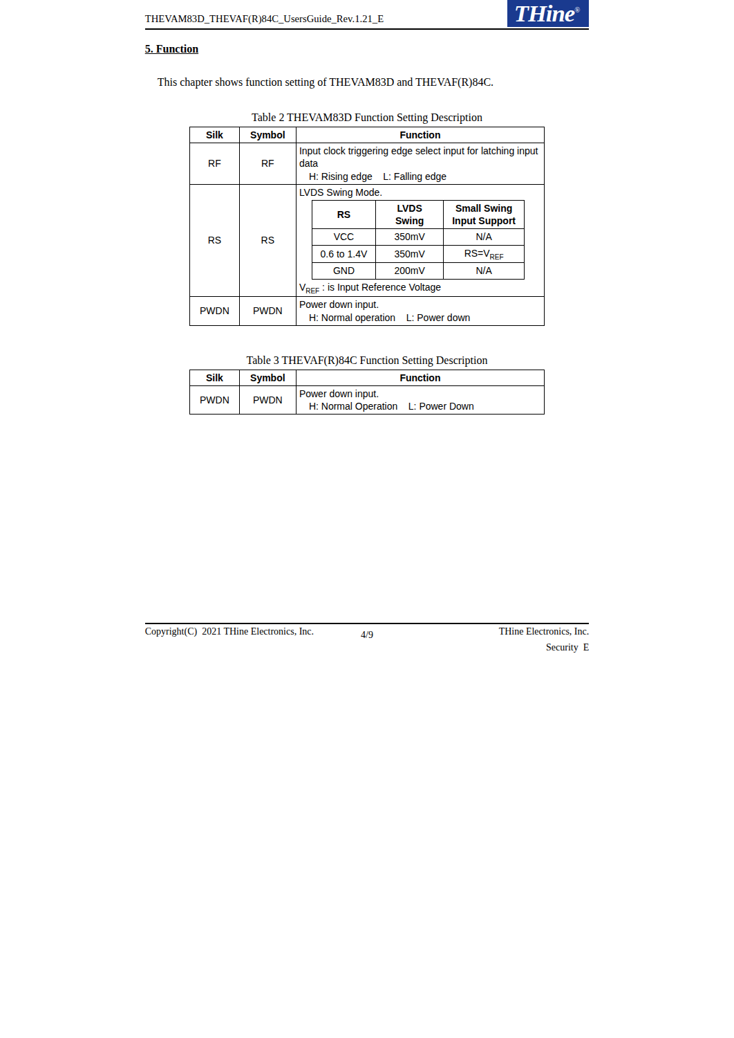THEVAM83D_THEVAF(R)84C_UsersGuide_Rev.1.21_E
THine®
5. Function
This chapter shows function setting of THEVAM83D and THEVAF(R)84C.
Table 2 THEVAM83D Function Setting Description
| Silk | Symbol | Function |
| --- | --- | --- |
| RF | RF | Input clock triggering edge select input for latching input data H: Rising edge L: Falling edge |
| RS | RS | LVDS Swing Mode. / RS / LVDS Swing / Small Swing Input Support / / --- / --- / --- / / VCC / 350mV / N/A / / 0.6 to 1.4V / 350mV / RS=V REF / / GND / 200mV / N/A / V REF : is Input Reference Voltage |
| PWDN | PWDN | Power down input. H: Normal operation L: Power down |
Table 3 THEVAF(R)84C Function Setting Description
| Silk | Symbol | Function |
| --- | --- | --- |
| PWDN | PWDN | Power down input. H: Normal Operation L: Power Down |
Copyright(C) 2021 THine Electronics, Inc.
THine Electronics, Inc.
4/9
Security E